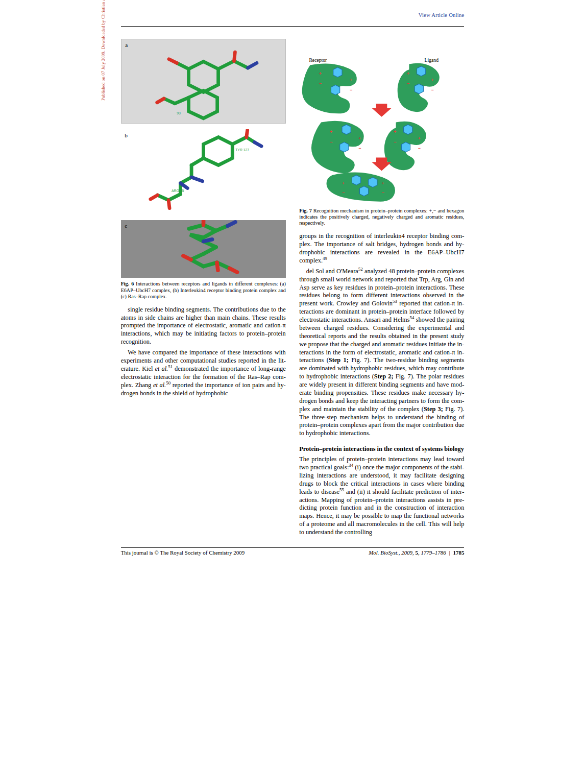View Article Online
Published on 07 July 2009. Downloaded by Christian Albrechts Universitat zu Kiel on 23/10/2014 01:49:41.
a 93
b TYR 127 ARG 85
c
Fig. 6 Interactions between receptors and ligands in different complexes: (a) E6AP–UbcH7 complex, (b) Interleukin4 receptor binding protein complex and (c) Ras–Rap complex.
single residue binding segments. The contributions due to the atoms in side chains are higher than main chains. These results prompted the importance of electrostatic, aromatic and cation-π interactions, which may be initiating factors to protein–protein recognition.
We have compared the importance of these interactions with experiments and other computational studies reported in the literature. Kiel et al.51 demonstrated the importance of long-range electrostatic interaction for the formation of the Ras–Rap complex. Zhang et al.50 reported the importance of ion pairs and hydrogen bonds in the shield of hydrophobic
Receptor Ligand + − + − + − + − + − + − + − + − + − + −
Fig. 7 Recognition mechanism in protein–protein complexes: +,− and hexagon indicates the positively charged, negatively charged and aromatic residues, respectively.
groups in the recognition of interleukin4 receptor binding complex. The importance of salt bridges, hydrogen bonds and hydrophobic interactions are revealed in the E6AP–UbcH7 complex.49
del Sol and O'Meara52 analyzed 48 protein–protein complexes through small world network and reported that Trp, Arg, Gln and Asp serve as key residues in protein–protein interactions. These residues belong to form different interactions observed in the present work. Crowley and Golovin53 reported that cation-π interactions are dominant in protein–protein interface followed by electrostatic interactions. Ansari and Helms54 showed the pairing between charged residues. Considering the experimental and theoretical reports and the results obtained in the present study we propose that the charged and aromatic residues initiate the interactions in the form of electrostatic, aromatic and cation-π interactions (Step 1; Fig. 7). The two-residue binding segments are dominated with hydrophobic residues, which may contribute to hydrophobic interactions (Step 2; Fig. 7). The polar residues are widely present in different binding segments and have moderate binding propensities. These residues make necessary hydrogen bonds and keep the interacting partners to form the complex and maintain the stability of the complex (Step 3; Fig. 7). The three-step mechanism helps to understand the binding of protein–protein complexes apart from the major contribution due to hydrophobic interactions.
Protein–protein interactions in the context of systems biology
The principles of protein–protein interactions may lead toward two practical goals:34 (i) once the major components of the stabilizing interactions are understood, it may facilitate designing drugs to block the critical interactions in cases where binding leads to disease55 and (ii) it should facilitate prediction of interactions. Mapping of protein–protein interactions assists in predicting protein function and in the construction of interaction maps. Hence, it may be possible to map the functional networks of a proteome and all macromolecules in the cell. This will help to understand the controlling
This journal is © The Royal Society of Chemistry 2009
Mol. BioSyst., 2009, 5, 1779–1786 | 1785